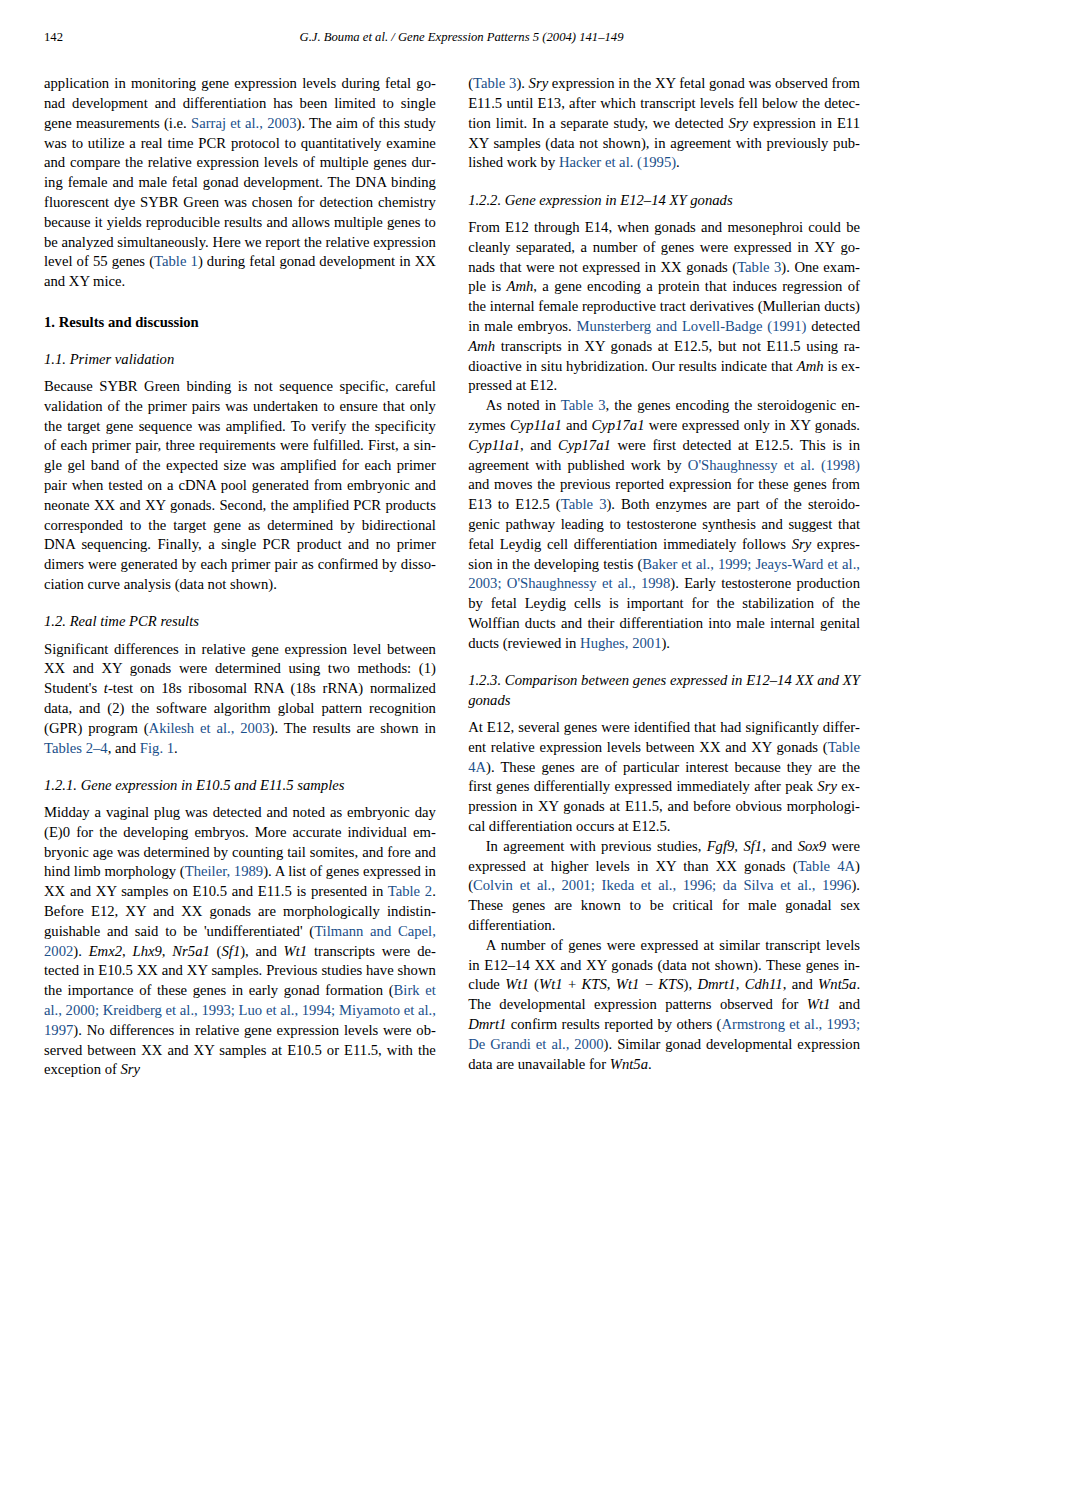142 G.J. Bouma et al. / Gene Expression Patterns 5 (2004) 141–149
application in monitoring gene expression levels during fetal gonad development and differentiation has been limited to single gene measurements (i.e. Sarraj et al., 2003). The aim of this study was to utilize a real time PCR protocol to quantitatively examine and compare the relative expression levels of multiple genes during female and male fetal gonad development. The DNA binding fluorescent dye SYBR Green was chosen for detection chemistry because it yields reproducible results and allows multiple genes to be analyzed simultaneously. Here we report the relative expression level of 55 genes (Table 1) during fetal gonad development in XX and XY mice.
1. Results and discussion
1.1. Primer validation
Because SYBR Green binding is not sequence specific, careful validation of the primer pairs was undertaken to ensure that only the target gene sequence was amplified. To verify the specificity of each primer pair, three requirements were fulfilled. First, a single gel band of the expected size was amplified for each primer pair when tested on a cDNA pool generated from embryonic and neonate XX and XY gonads. Second, the amplified PCR products corresponded to the target gene as determined by bidirectional DNA sequencing. Finally, a single PCR product and no primer dimers were generated by each primer pair as confirmed by dissociation curve analysis (data not shown).
1.2. Real time PCR results
Significant differences in relative gene expression level between XX and XY gonads were determined using two methods: (1) Student's t-test on 18s ribosomal RNA (18s rRNA) normalized data, and (2) the software algorithm global pattern recognition (GPR) program (Akilesh et al., 2003). The results are shown in Tables 2–4, and Fig. 1.
1.2.1. Gene expression in E10.5 and E11.5 samples
Midday a vaginal plug was detected and noted as embryonic day (E)0 for the developing embryos. More accurate individual embryonic age was determined by counting tail somites, and fore and hind limb morphology (Theiler, 1989). A list of genes expressed in XX and XY samples on E10.5 and E11.5 is presented in Table 2. Before E12, XY and XX gonads are morphologically indistinguishable and said to be 'undifferentiated' (Tilmann and Capel, 2002). Emx2, Lhx9, Nr5a1 (Sf1), and Wt1 transcripts were detected in E10.5 XX and XY samples. Previous studies have shown the importance of these genes in early gonad formation (Birk et al., 2000; Kreidberg et al., 1993; Luo et al., 1994; Miyamoto et al., 1997). No differences in relative gene expression levels were observed between XX and XY samples at E10.5 or E11.5, with the exception of Sry
(Table 3). Sry expression in the XY fetal gonad was observed from E11.5 until E13, after which transcript levels fell below the detection limit. In a separate study, we detected Sry expression in E11 XY samples (data not shown), in agreement with previously published work by Hacker et al. (1995).
1.2.2. Gene expression in E12–14 XY gonads
From E12 through E14, when gonads and mesonephroi could be cleanly separated, a number of genes were expressed in XY gonads that were not expressed in XX gonads (Table 3). One example is Amh, a gene encoding a protein that induces regression of the internal female reproductive tract derivatives (Mullerian ducts) in male embryos. Munsterberg and Lovell-Badge (1991) detected Amh transcripts in XY gonads at E12.5, but not E11.5 using radioactive in situ hybridization. Our results indicate that Amh is expressed at E12.
As noted in Table 3, the genes encoding the steroidogenic enzymes Cyp11a1 and Cyp17a1 were expressed only in XY gonads. Cyp11a1, and Cyp17a1 were first detected at E12.5. This is in agreement with published work by O'Shaughnessy et al. (1998) and moves the previous reported expression for these genes from E13 to E12.5 (Table 3). Both enzymes are part of the steroidogenic pathway leading to testosterone synthesis and suggest that fetal Leydig cell differentiation immediately follows Sry expression in the developing testis (Baker et al., 1999; Jeays-Ward et al., 2003; O'Shaughnessy et al., 1998). Early testosterone production by fetal Leydig cells is important for the stabilization of the Wolffian ducts and their differentiation into male internal genital ducts (reviewed in Hughes, 2001).
1.2.3. Comparison between genes expressed in E12–14 XX and XY gonads
At E12, several genes were identified that had significantly different relative expression levels between XX and XY gonads (Table 4A). These genes are of particular interest because they are the first genes differentially expressed immediately after peak Sry expression in XY gonads at E11.5, and before obvious morphological differentiation occurs at E12.5.
In agreement with previous studies, Fgf9, Sf1, and Sox9 were expressed at higher levels in XY than XX gonads (Table 4A) (Colvin et al., 2001; Ikeda et al., 1996; da Silva et al., 1996). These genes are known to be critical for male gonadal sex differentiation.
A number of genes were expressed at similar transcript levels in E12–14 XX and XY gonads (data not shown). These genes include Wt1 (Wt1 + KTS, Wt1 − KTS), Dmrt1, Cdh11, and Wnt5a. The developmental expression patterns observed for Wt1 and Dmrt1 confirm results reported by others (Armstrong et al., 1993; De Grandi et al., 2000). Similar gonad developmental expression data are unavailable for Wnt5a.